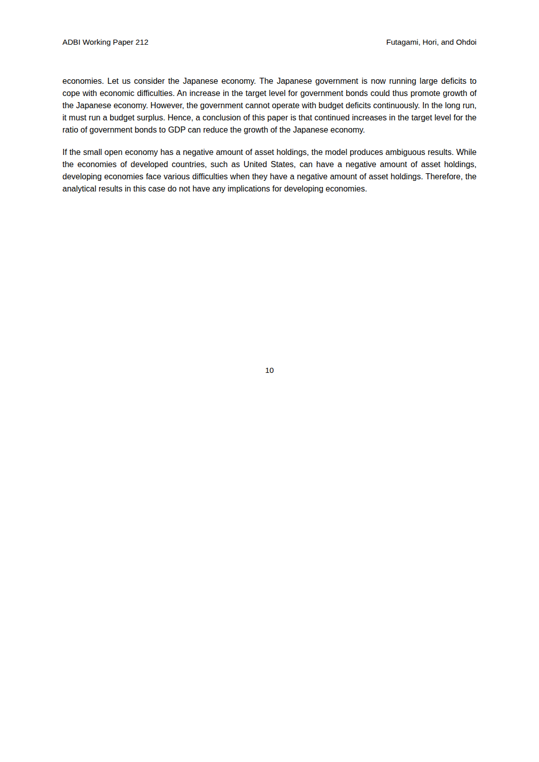ADBI Working Paper 212
Futagami, Hori, and Ohdoi
economies. Let us consider the Japanese economy. The Japanese government is now running large deficits to cope with economic difficulties. An increase in the target level for government bonds could thus promote growth of the Japanese economy. However, the government cannot operate with budget deficits continuously. In the long run, it must run a budget surplus. Hence, a conclusion of this paper is that continued increases in the target level for the ratio of government bonds to GDP can reduce the growth of the Japanese economy.
If the small open economy has a negative amount of asset holdings, the model produces ambiguous results. While the economies of developed countries, such as United States, can have a negative amount of asset holdings, developing economies face various difficulties when they have a negative amount of asset holdings. Therefore, the analytical results in this case do not have any implications for developing economies.
10